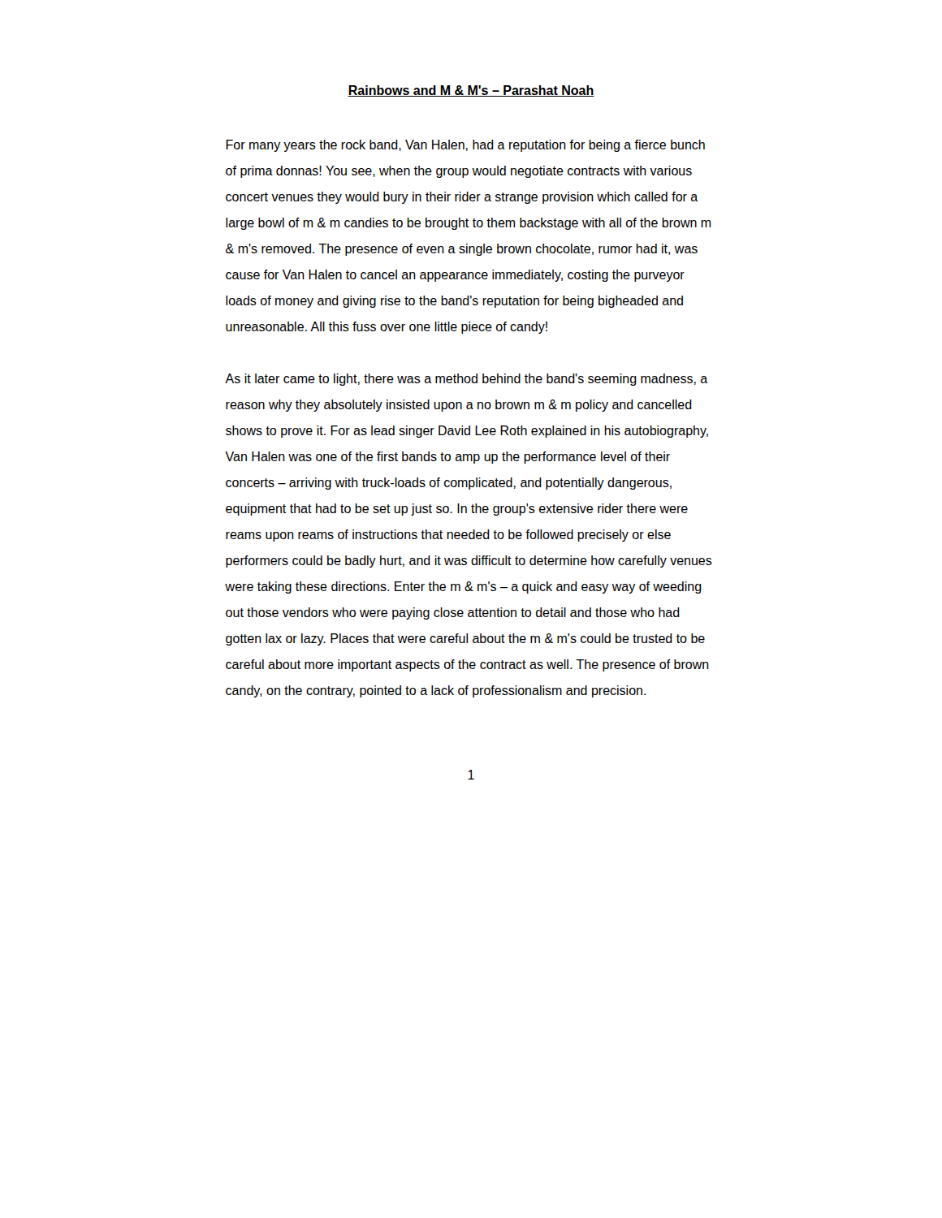Rainbows and M & M's – Parashat Noah
For many years the rock band, Van Halen, had a reputation for being a fierce bunch of prima donnas! You see, when the group would negotiate contracts with various concert venues they would bury in their rider a strange provision which called for a large bowl of m & m candies to be brought to them backstage with all of the brown m & m's removed. The presence of even a single brown chocolate, rumor had it, was cause for Van Halen to cancel an appearance immediately, costing the purveyor loads of money and giving rise to the band's reputation for being bigheaded and unreasonable. All this fuss over one little piece of candy!
As it later came to light, there was a method behind the band's seeming madness, a reason why they absolutely insisted upon a no brown m & m policy and cancelled shows to prove it. For as lead singer David Lee Roth explained in his autobiography, Van Halen was one of the first bands to amp up the performance level of their concerts – arriving with truck-loads of complicated, and potentially dangerous, equipment that had to be set up just so. In the group's extensive rider there were reams upon reams of instructions that needed to be followed precisely or else performers could be badly hurt, and it was difficult to determine how carefully venues were taking these directions. Enter the m & m's – a quick and easy way of weeding out those vendors who were paying close attention to detail and those who had gotten lax or lazy. Places that were careful about the m & m's could be trusted to be careful about more important aspects of the contract as well. The presence of brown candy, on the contrary, pointed to a lack of professionalism and precision.
1